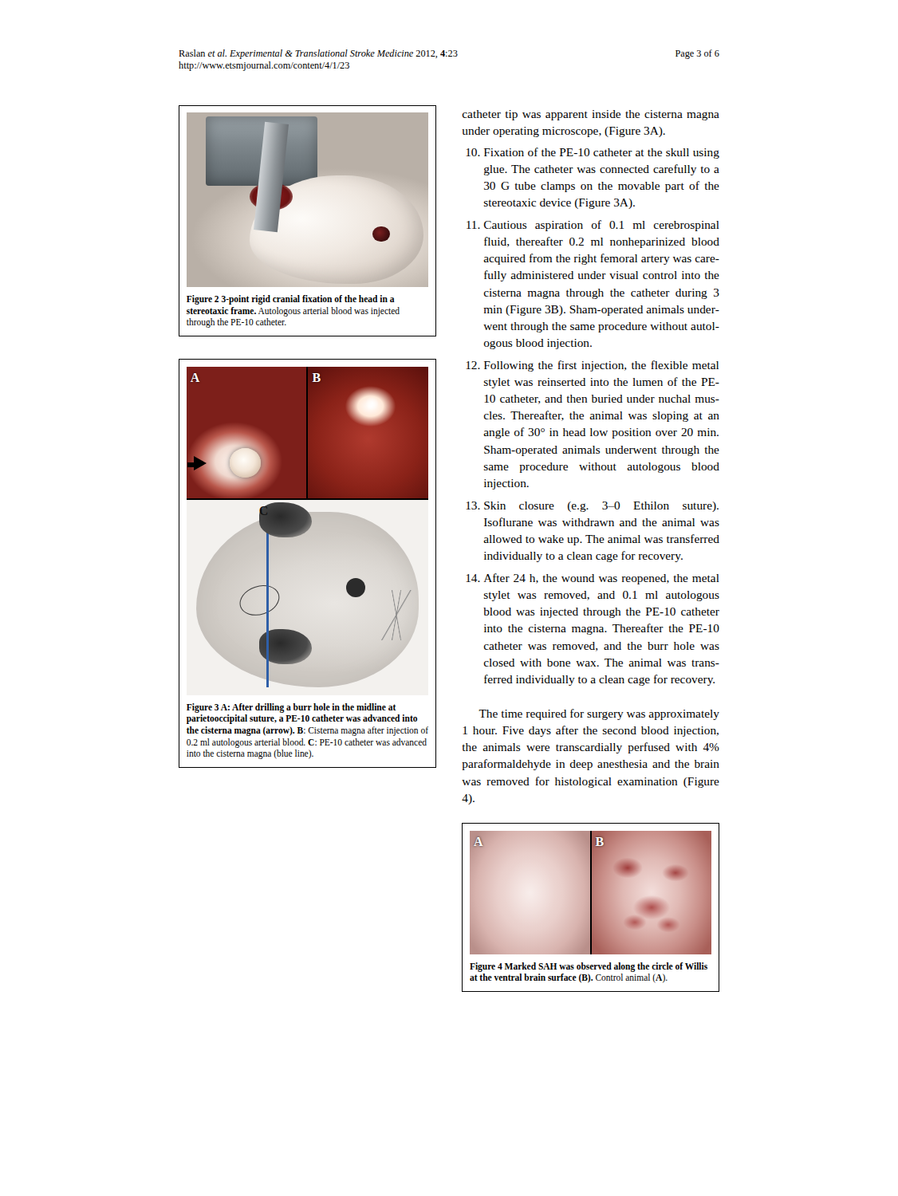Raslan et al. Experimental & Translational Stroke Medicine 2012, 4:23 http://www.etsmjournal.com/content/4/1/23
Page 3 of 6
Figure 2 3-point rigid cranial fixation of the head in a stereotaxic frame. Autologous arterial blood was injected through the PE-10 catheter.
A
B
C
Figure 3 A: After drilling a burr hole in the midline at parietooccipital suture, a PE-10 catheter was advanced into the cisterna magna (arrow). B: Cisterna magna after injection of 0.2 ml autologous arterial blood. C: PE-10 catheter was advanced into the cisterna magna (blue line).
catheter tip was apparent inside the cisterna magna under operating microscope, (Figure 3A).
Fixation of the PE-10 catheter at the skull using glue. The catheter was connected carefully to a 30 G tube clamps on the movable part of the stereotaxic device (Figure 3A).
Cautious aspiration of 0.1 ml cerebrospinal fluid, thereafter 0.2 ml nonheparinized blood acquired from the right femoral artery was carefully administered under visual control into the cisterna magna through the catheter during 3 min (Figure 3B). Sham-operated animals underwent through the same procedure without autologous blood injection.
Following the first injection, the flexible metal stylet was reinserted into the lumen of the PE-10 catheter, and then buried under nuchal muscles. Thereafter, the animal was sloping at an angle of 30° in head low position over 20 min. Sham-operated animals underwent through the same procedure without autologous blood injection.
Skin closure (e.g. 3–0 Ethilon suture). Isoflurane was withdrawn and the animal was allowed to wake up. The animal was transferred individually to a clean cage for recovery.
After 24 h, the wound was reopened, the metal stylet was removed, and 0.1 ml autologous blood was injected through the PE-10 catheter into the cisterna magna. Thereafter the PE-10 catheter was removed, and the burr hole was closed with bone wax. The animal was transferred individually to a clean cage for recovery.
The time required for surgery was approximately 1 hour. Five days after the second blood injection, the animals were transcardially perfused with 4% paraformaldehyde in deep anesthesia and the brain was removed for histological examination (Figure 4).
A
B
Figure 4 Marked SAH was observed along the circle of Willis at the ventral brain surface (B). Control animal (A).